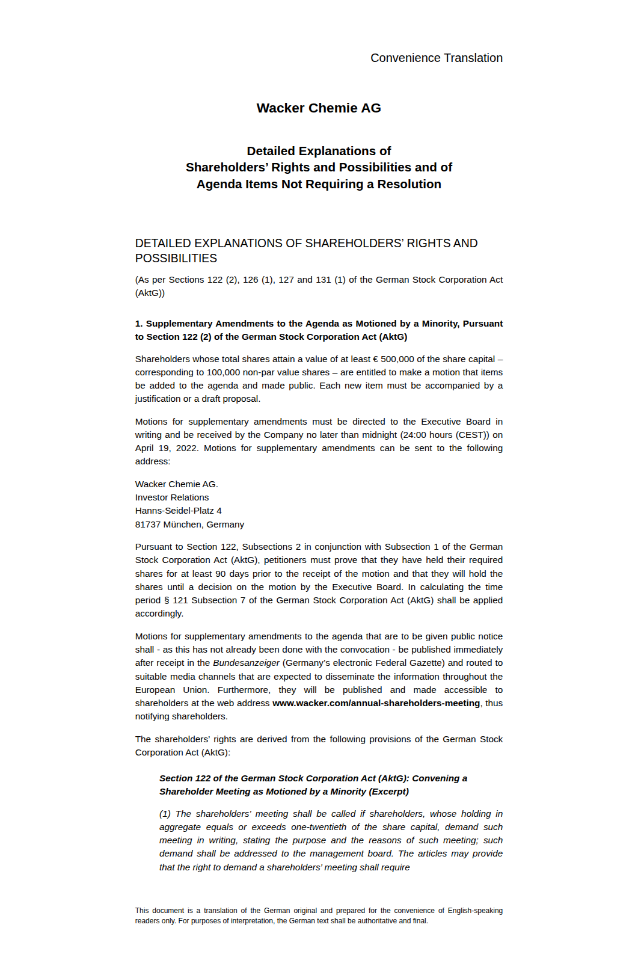Convenience Translation
Wacker Chemie AG
Detailed Explanations of
Shareholders’ Rights and Possibilities and of
Agenda Items Not Requiring a Resolution
DETAILED EXPLANATIONS OF SHAREHOLDERS’ RIGHTS AND POSSIBILITIES
(As per Sections 122 (2), 126 (1), 127 and 131 (1) of the German Stock Corporation Act (AktG))
1. Supplementary Amendments to the Agenda as Motioned by a Minority, Pursuant to Section 122 (2) of the German Stock Corporation Act (AktG)
Shareholders whose total shares attain a value of at least € 500,000 of the share capital – corresponding to 100,000 non-par value shares – are entitled to make a motion that items be added to the agenda and made public. Each new item must be accompanied by a justification or a draft proposal.
Motions for supplementary amendments must be directed to the Executive Board in writing and be received by the Company no later than midnight (24:00 hours (CEST)) on April 19, 2022. Motions for supplementary amendments can be sent to the following address:
Wacker Chemie AG.
Investor Relations
Hanns-Seidel-Platz 4
81737 München, Germany
Pursuant to Section 122, Subsections 2 in conjunction with Subsection 1 of the German Stock Corporation Act (AktG), petitioners must prove that they have held their required shares for at least 90 days prior to the receipt of the motion and that they will hold the shares until a decision on the motion by the Executive Board. In calculating the time period § 121 Subsection 7 of the German Stock Corporation Act (AktG) shall be applied accordingly.
Motions for supplementary amendments to the agenda that are to be given public notice shall - as this has not already been done with the convocation - be published immediately after receipt in the Bundesanzeiger (Germany’s electronic Federal Gazette) and routed to suitable media channels that are expected to disseminate the information throughout the European Union. Furthermore, they will be published and made accessible to shareholders at the web address www.wacker.com/annual-shareholders-meeting, thus notifying shareholders.
The shareholders’ rights are derived from the following provisions of the German Stock Corporation Act (AktG):
Section 122 of the German Stock Corporation Act (AktG): Convening a Shareholder Meeting as Motioned by a Minority (Excerpt)
(1) The shareholders’ meeting shall be called if shareholders, whose holding in aggregate equals or exceeds one-twentieth of the share capital, demand such meeting in writing, stating the purpose and the reasons of such meeting; such demand shall be addressed to the management board. The articles may provide that the right to demand a shareholders’ meeting shall require
This document is a translation of the German original and prepared for the convenience of English-speaking readers only. For purposes of interpretation, the German text shall be authoritative and final.